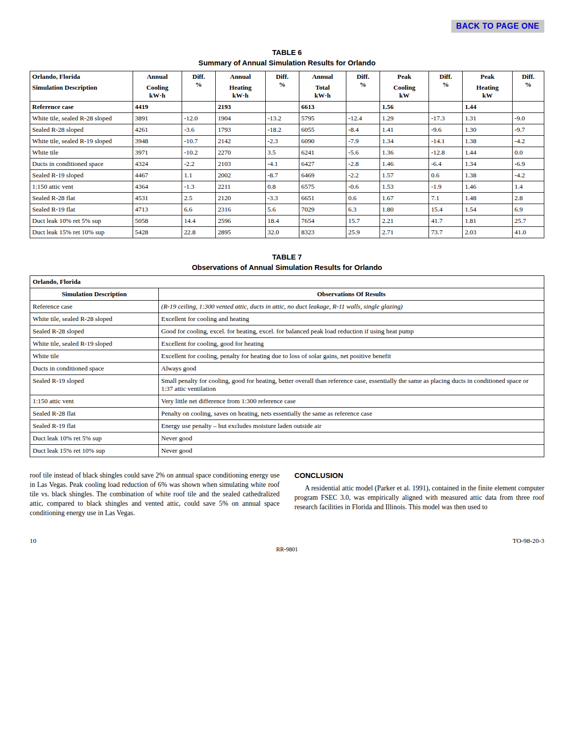BACK TO PAGE ONE
TABLE 6
Summary of Annual Simulation Results for Orlando
| Orlando, Florida | Annual | Diff. % | Annual | Diff. % | Annual | Diff. % | Peak | Diff. % | Peak | Diff. % |
| Simulation Description | Cooling kW·h | Heating kW·h | Total kW·h | Cooling kW | Heating kW |
| Reference case | 4419 | | 2193 | | 6613 | | 1.56 | | 1.44 | |
| White tile, sealed R-28 sloped | 3891 | -12.0 | 1904 | -13.2 | 5795 | -12.4 | 1.29 | -17.3 | 1.31 | -9.0 |
| Sealed R-28 sloped | 4261 | -3.6 | 1793 | -18.2 | 6055 | -8.4 | 1.41 | -9.6 | 1.30 | -9.7 |
| White tile, sealed R-19 sloped | 3948 | -10.7 | 2142 | -2.3 | 6090 | -7.9 | 1.34 | -14.1 | 1.38 | -4.2 |
| White tile | 3971 | -10.2 | 2270 | 3.5 | 6241 | -5.6 | 1.36 | -12.8 | 1.44 | 0.0 |
| Ducts in conditioned space | 4324 | -2.2 | 2103 | -4.1 | 6427 | -2.8 | 1.46 | -6.4 | 1.34 | -6.9 |
| Sealed R-19 sloped | 4467 | 1.1 | 2002 | -8.7 | 6469 | -2.2 | 1.57 | 0.6 | 1.38 | -4.2 |
| 1:150 attic vent | 4364 | -1.3 | 2211 | 0.8 | 6575 | -0.6 | 1.53 | -1.9 | 1.46 | 1.4 |
| Sealed R-28 flat | 4531 | 2.5 | 2120 | -3.3 | 6651 | 0.6 | 1.67 | 7.1 | 1.48 | 2.8 |
| Sealed R-19 flat | 4713 | 6.6 | 2316 | 5.6 | 7029 | 6.3 | 1.80 | 15.4 | 1.54 | 6.9 |
| Duct leak 10% ret 5% sup | 5058 | 14.4 | 2596 | 18.4 | 7654 | 15.7 | 2.21 | 41.7 | 1.81 | 25.7 |
| Duct leak 15% ret 10% sup | 5428 | 22.8 | 2895 | 32.0 | 8323 | 25.9 | 2.71 | 73.7 | 2.03 | 41.0 |
TABLE 7
Observations of Annual Simulation Results for Orlando
| Orlando, Florida |
| Simulation Description | Observations Of Results |
| Reference case | (R-19 ceiling, 1:300 vented attic, ducts in attic, no duct leakage, R-11 walls, single glazing) |
| White tile, sealed R-28 sloped | Excellent for cooling and heating |
| Sealed R-28 sloped | Good for cooling, excel. for heating, excel. for balanced peak load reduction if using heat pump |
| White tile, sealed R-19 sloped | Excellent for cooling, good for heating |
| White tile | Excellent for cooling, penalty for heating due to loss of solar gains, net positive benefit |
| Ducts in conditioned space | Always good |
| Sealed R-19 sloped | Small penalty for cooling, good for heating, better overall than reference case, essentially the same as placing ducts in conditioned space or 1:37 attic ventilation |
| 1:150 attic vent | Very little net difference from 1:300 reference case |
| Sealed R-28 flat | Penalty on cooling, saves on heating, nets essentially the same as reference case |
| Sealed R-19 flat | Energy use penalty – but excludes moisture laden outside air |
| Duct leak 10% ret 5% sup | Never good |
| Duct leak 15% ret 10% sup | Never good |
roof tile instead of black shingles could save 2% on annual space conditioning energy use in Las Vegas. Peak cooling load reduction of 6% was shown when simulating white roof tile vs. black shingles. The combination of white roof tile and the sealed cathedralized attic, compared to black shingles and vented attic, could save 5% on annual space conditioning energy use in Las Vegas.
CONCLUSION
A residential attic model (Parker et al. 1991), contained in the finite element computer program FSEC 3.0, was empirically aligned with measured attic data from three roof research facilities in Florida and Illinois. This model was then used to
10
TO-98-20-3
RR-9801